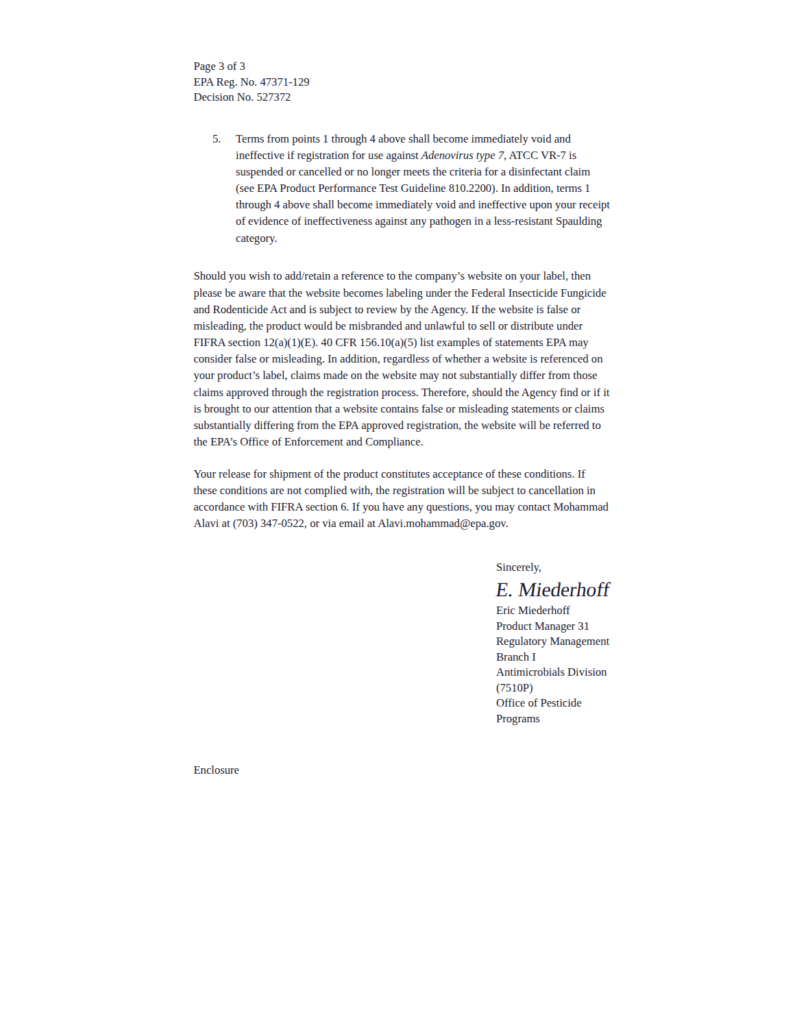Page 3 of 3
EPA Reg. No. 47371-129
Decision No. 527372
5. Terms from points 1 through 4 above shall become immediately void and ineffective if registration for use against Adenovirus type 7, ATCC VR-7 is suspended or cancelled or no longer meets the criteria for a disinfectant claim (see EPA Product Performance Test Guideline 810.2200). In addition, terms 1 through 4 above shall become immediately void and ineffective upon your receipt of evidence of ineffectiveness against any pathogen in a less-resistant Spaulding category.
Should you wish to add/retain a reference to the company’s website on your label, then please be aware that the website becomes labeling under the Federal Insecticide Fungicide and Rodenticide Act and is subject to review by the Agency. If the website is false or misleading, the product would be misbranded and unlawful to sell or distribute under FIFRA section 12(a)(1)(E). 40 CFR 156.10(a)(5) list examples of statements EPA may consider false or misleading. In addition, regardless of whether a website is referenced on your product’s label, claims made on the website may not substantially differ from those claims approved through the registration process. Therefore, should the Agency find or if it is brought to our attention that a website contains false or misleading statements or claims substantially differing from the EPA approved registration, the website will be referred to the EPA’s Office of Enforcement and Compliance.
Your release for shipment of the product constitutes acceptance of these conditions. If these conditions are not complied with, the registration will be subject to cancellation in accordance with FIFRA section 6. If you have any questions, you may contact Mohammad Alavi at (703) 347-0522, or via email at Alavi.mohammad@epa.gov.
Sincerely,
E. Miederhoff
Eric Miederhoff
Product Manager 31
Regulatory Management Branch I
Antimicrobials Division (7510P)
Office of Pesticide Programs
Enclosure